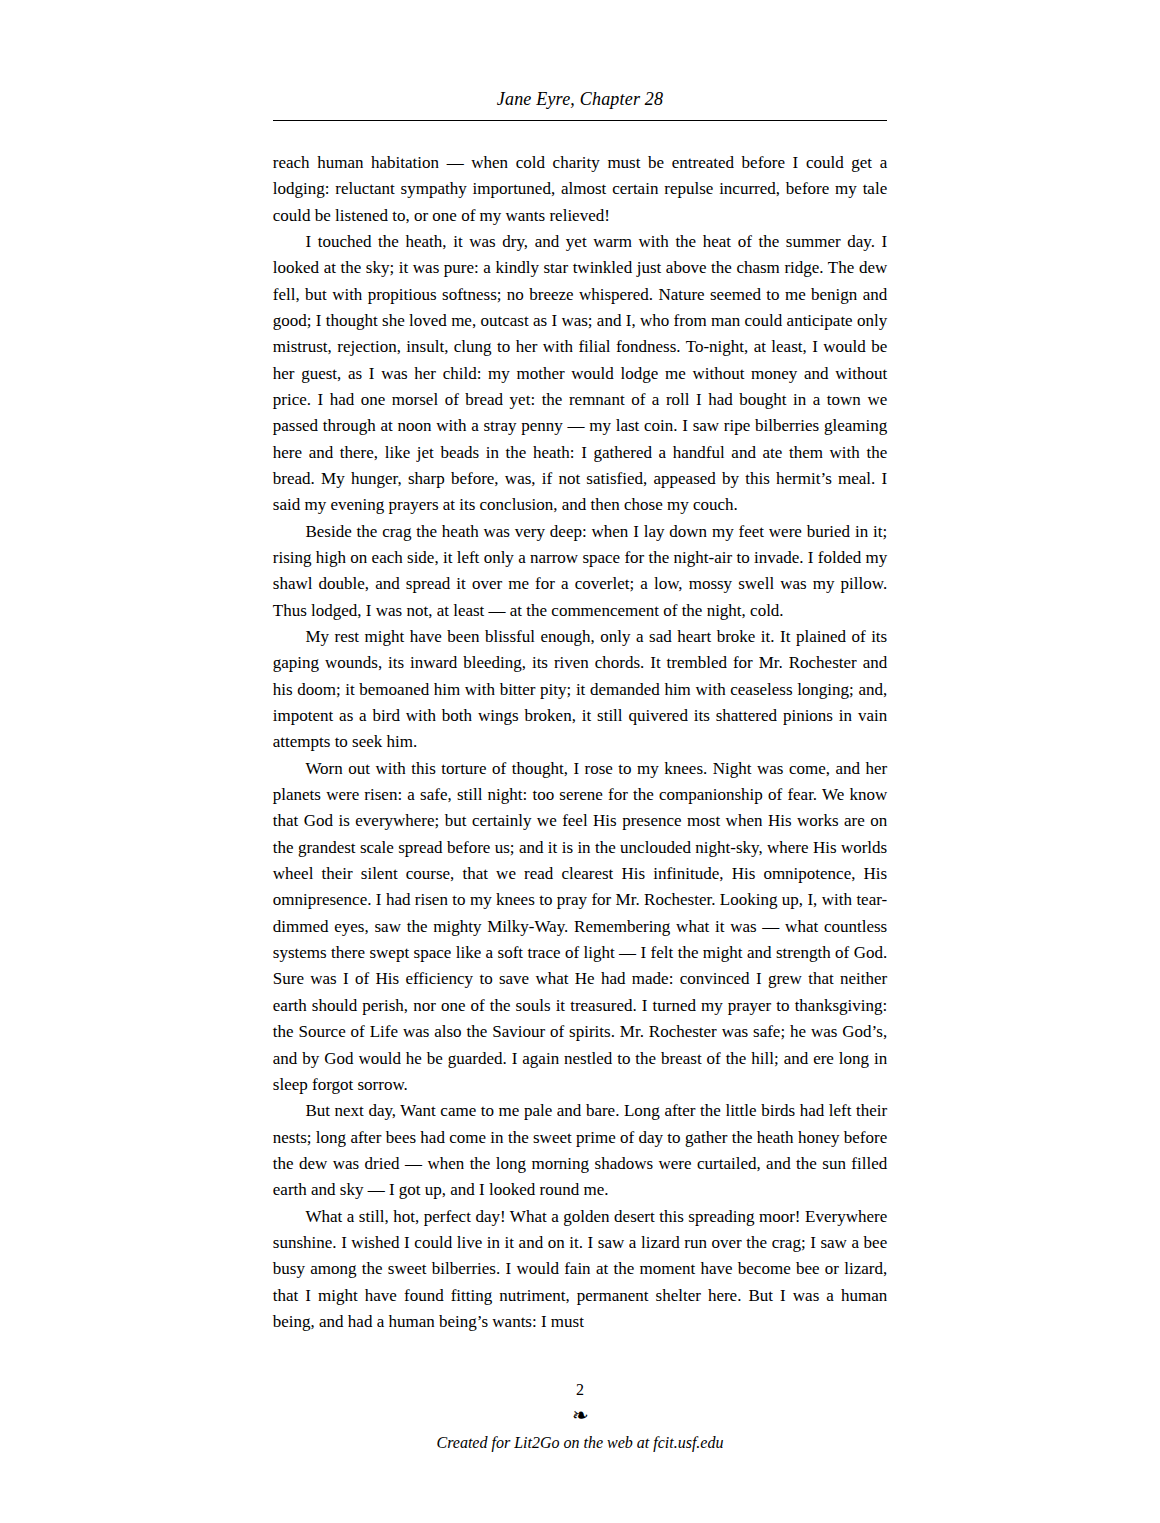Jane Eyre, Chapter 28
reach human habitation — when cold charity must be entreated before I could get a lodging: reluctant sympathy importuned, almost certain repulse incurred, before my tale could be listened to, or one of my wants relieved!
I touched the heath, it was dry, and yet warm with the heat of the summer day. I looked at the sky; it was pure: a kindly star twinkled just above the chasm ridge. The dew fell, but with propitious softness; no breeze whispered. Nature seemed to me benign and good; I thought she loved me, outcast as I was; and I, who from man could anticipate only mistrust, rejection, insult, clung to her with filial fondness. To-night, at least, I would be her guest, as I was her child: my mother would lodge me without money and without price. I had one morsel of bread yet: the remnant of a roll I had bought in a town we passed through at noon with a stray penny — my last coin. I saw ripe bilberries gleaming here and there, like jet beads in the heath: I gathered a handful and ate them with the bread. My hunger, sharp before, was, if not satisfied, appeased by this hermit’s meal. I said my evening prayers at its conclusion, and then chose my couch.
Beside the crag the heath was very deep: when I lay down my feet were buried in it; rising high on each side, it left only a narrow space for the night-air to invade. I folded my shawl double, and spread it over me for a coverlet; a low, mossy swell was my pillow. Thus lodged, I was not, at least — at the commencement of the night, cold.
My rest might have been blissful enough, only a sad heart broke it. It plained of its gaping wounds, its inward bleeding, its riven chords. It trembled for Mr. Rochester and his doom; it bemoaned him with bitter pity; it demanded him with ceaseless longing; and, impotent as a bird with both wings broken, it still quivered its shattered pinions in vain attempts to seek him.
Worn out with this torture of thought, I rose to my knees. Night was come, and her planets were risen: a safe, still night: too serene for the companionship of fear. We know that God is everywhere; but certainly we feel His presence most when His works are on the grandest scale spread before us; and it is in the unclouded night-sky, where His worlds wheel their silent course, that we read clearest His infinitude, His omnipotence, His omnipresence. I had risen to my knees to pray for Mr. Rochester. Looking up, I, with tear-dimmed eyes, saw the mighty Milky-Way. Remembering what it was — what countless systems there swept space like a soft trace of light — I felt the might and strength of God. Sure was I of His efficiency to save what He had made: convinced I grew that neither earth should perish, nor one of the souls it treasured. I turned my prayer to thanksgiving: the Source of Life was also the Saviour of spirits. Mr. Rochester was safe; he was God’s, and by God would he be guarded. I again nestled to the breast of the hill; and ere long in sleep forgot sorrow.
But next day, Want came to me pale and bare. Long after the little birds had left their nests; long after bees had come in the sweet prime of day to gather the heath honey before the dew was dried — when the long morning shadows were curtailed, and the sun filled earth and sky — I got up, and I looked round me.
What a still, hot, perfect day! What a golden desert this spreading moor! Everywhere sunshine. I wished I could live in it and on it. I saw a lizard run over the crag; I saw a bee busy among the sweet bilberries. I would fain at the moment have become bee or lizard, that I might have found fitting nutriment, permanent shelter here. But I was a human being, and had a human being’s wants: I must
2
❧
Created for Lit2Go on the web at fcit.usf.edu